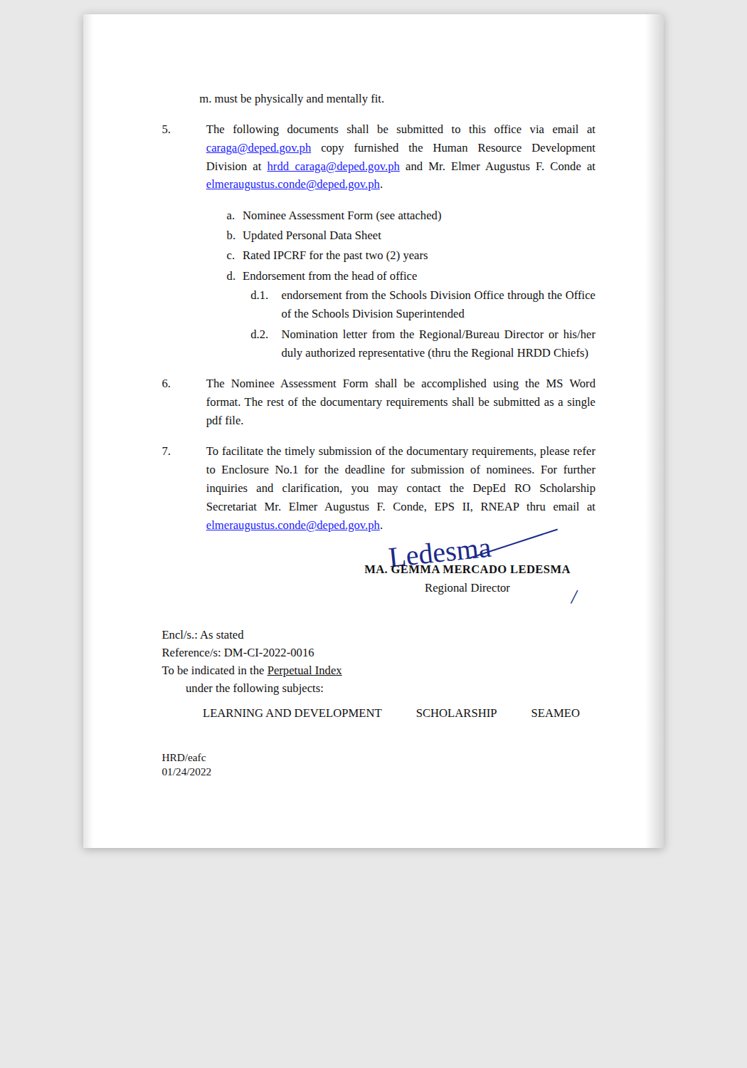m. must be physically and mentally fit.
5.
The following documents shall be submitted to this office via email at caraga@deped.gov.ph copy furnished the Human Resource Development Division at hrdd_caraga@deped.gov.ph and Mr. Elmer Augustus F. Conde at elmeraugustus.conde@deped.gov.ph.
a. Nominee Assessment Form (see attached)
b. Updated Personal Data Sheet
c. Rated IPCRF for the past two (2) years
d. Endorsement from the head of office
d.1. endorsement from the Schools Division Office through the Office of the Schools Division Superintended
d.2. Nomination letter from the Regional/Bureau Director or his/her duly authorized representative (thru the Regional HRDD Chiefs)
6.
The Nominee Assessment Form shall be accomplished using the MS Word format. The rest of the documentary requirements shall be submitted as a single pdf file.
7.
To facilitate the timely submission of the documentary requirements, please refer to Enclosure No.1 for the deadline for submission of nominees. For further inquiries and clarification, you may contact the DepEd RO Scholarship Secretariat Mr. Elmer Augustus F. Conde, EPS II, RNEAP thru email at elmeraugustus.conde@deped.gov.ph.
Ledesma
MA. GEMMA MERCADO LEDESMA
Regional Director/
Encl/s.: As stated
Reference/s: DM-CI-2022-0016
To be indicated in the Perpetual Index
under the following subjects:
LEARNING AND DEVELOPMENT SCHOLARSHIP SEAMEO
HRD/eafc
01/24/2022